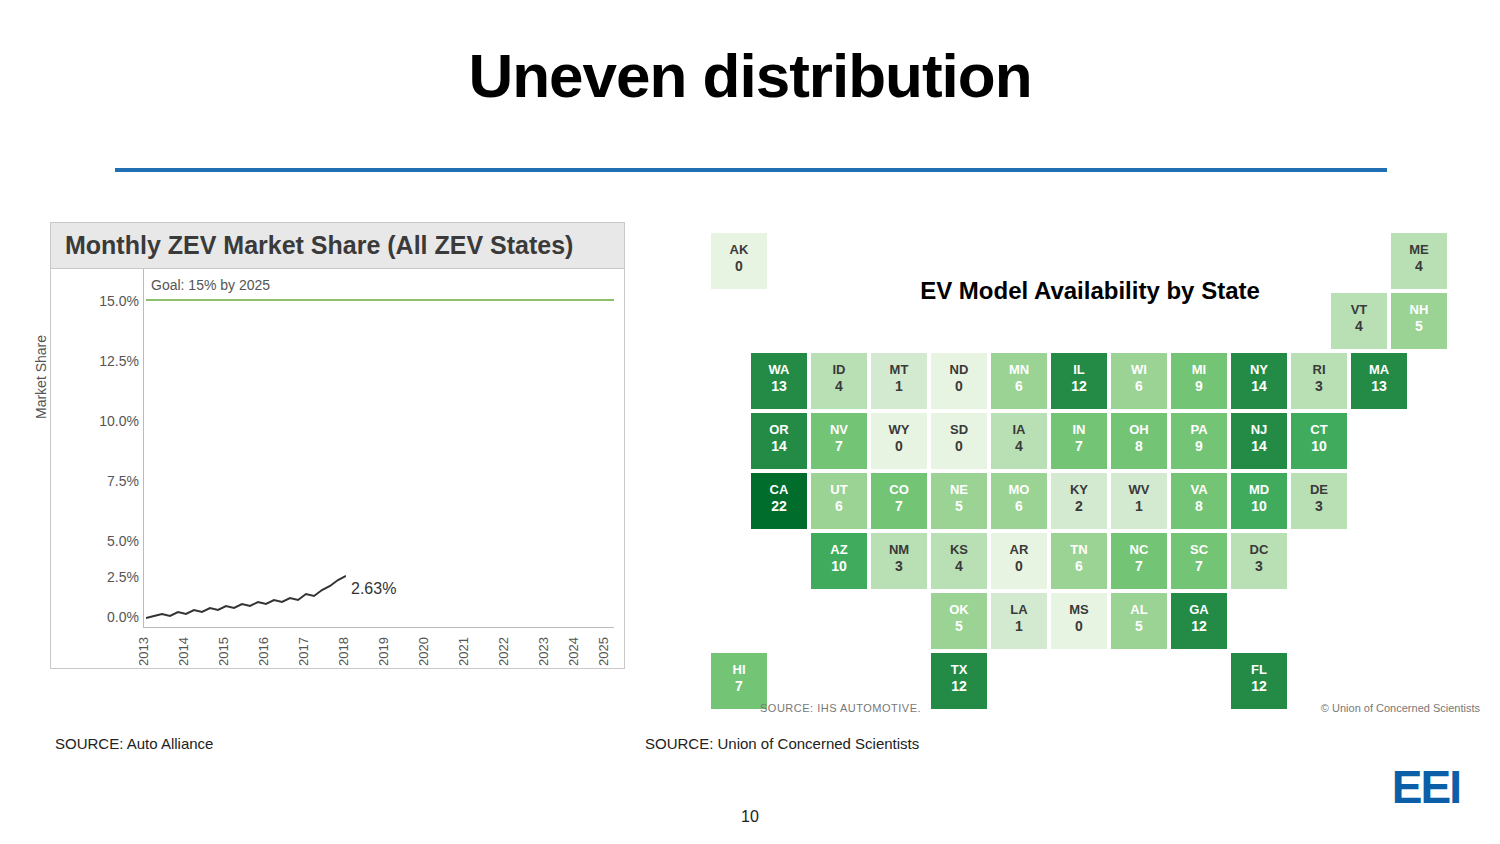Uneven distribution
Monthly ZEV Market Share (All ZEV States)
Goal: 15% by 2025
15.0%
12.5%
10.0%
7.5%
5.0%
2.5%
0.0%
Market Share
2.63%
2013
2014
2015
2016
2017
2018
2019
2020
2021
2022
2023
2024
2025
EV Model Availability by State
AK0
ME4
VT4
NH5
WA13
ID4
MT1
ND0
MN6
IL12
WI6
MI9
NY14
RI3
MA13
OR14
NV7
WY0
SD0
IA4
IN7
OH8
PA9
NJ14
CT10
CA22
UT6
CO7
NE5
MO6
KY2
WV1
VA8
MD10
DE3
AZ10
NM3
KS4
AR0
TN6
NC7
SC7
DC3
OK5
LA1
MS0
AL5
GA12
HI7
TX12
FL12
SOURCE: IHS AUTOMOTIVE.
© Union of Concerned Scientists
SOURCE: Auto Alliance
SOURCE: Union of Concerned Scientists
10
EEI